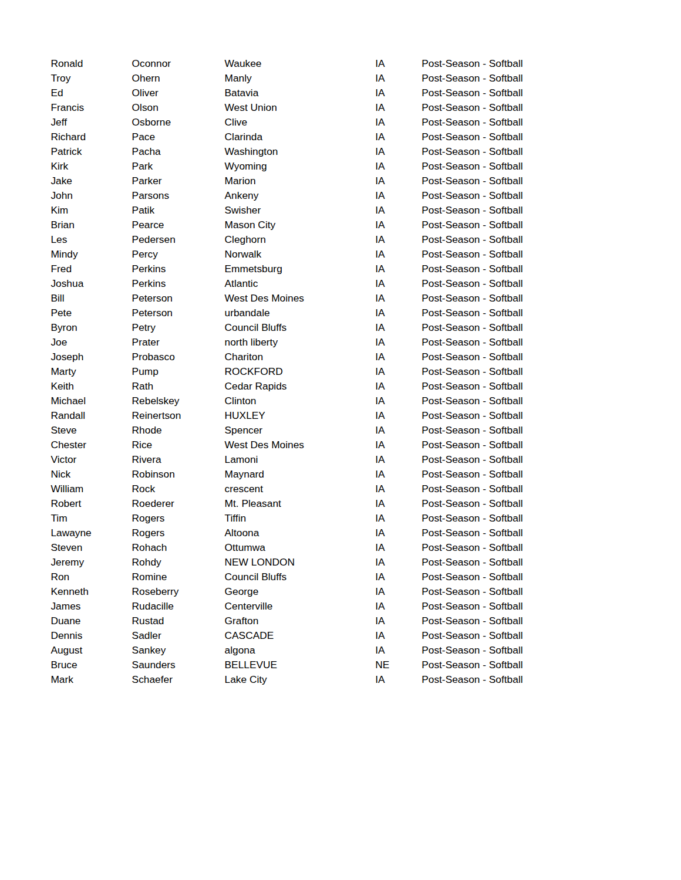| Ronald | Oconnor | Waukee | IA | Post-Season - Softball |
| Troy | Ohern | Manly | IA | Post-Season - Softball |
| Ed | Oliver | Batavia | IA | Post-Season - Softball |
| Francis | Olson | West Union | IA | Post-Season - Softball |
| Jeff | Osborne | Clive | IA | Post-Season - Softball |
| Richard | Pace | Clarinda | IA | Post-Season - Softball |
| Patrick | Pacha | Washington | IA | Post-Season - Softball |
| Kirk | Park | Wyoming | IA | Post-Season - Softball |
| Jake | Parker | Marion | IA | Post-Season - Softball |
| John | Parsons | Ankeny | IA | Post-Season - Softball |
| Kim | Patik | Swisher | IA | Post-Season - Softball |
| Brian | Pearce | Mason City | IA | Post-Season - Softball |
| Les | Pedersen | Cleghorn | IA | Post-Season - Softball |
| Mindy | Percy | Norwalk | IA | Post-Season - Softball |
| Fred | Perkins | Emmetsburg | IA | Post-Season - Softball |
| Joshua | Perkins | Atlantic | IA | Post-Season - Softball |
| Bill | Peterson | West Des Moines | IA | Post-Season - Softball |
| Pete | Peterson | urbandale | IA | Post-Season - Softball |
| Byron | Petry | Council Bluffs | IA | Post-Season - Softball |
| Joe | Prater | north liberty | IA | Post-Season - Softball |
| Joseph | Probasco | Chariton | IA | Post-Season - Softball |
| Marty | Pump | ROCKFORD | IA | Post-Season - Softball |
| Keith | Rath | Cedar Rapids | IA | Post-Season - Softball |
| Michael | Rebelskey | Clinton | IA | Post-Season - Softball |
| Randall | Reinertson | HUXLEY | IA | Post-Season - Softball |
| Steve | Rhode | Spencer | IA | Post-Season - Softball |
| Chester | Rice | West Des Moines | IA | Post-Season - Softball |
| Victor | Rivera | Lamoni | IA | Post-Season - Softball |
| Nick | Robinson | Maynard | IA | Post-Season - Softball |
| William | Rock | crescent | IA | Post-Season - Softball |
| Robert | Roederer | Mt. Pleasant | IA | Post-Season - Softball |
| Tim | Rogers | Tiffin | IA | Post-Season - Softball |
| Lawayne | Rogers | Altoona | IA | Post-Season - Softball |
| Steven | Rohach | Ottumwa | IA | Post-Season - Softball |
| Jeremy | Rohdy | NEW LONDON | IA | Post-Season - Softball |
| Ron | Romine | Council Bluffs | IA | Post-Season - Softball |
| Kenneth | Roseberry | George | IA | Post-Season - Softball |
| James | Rudacille | Centerville | IA | Post-Season - Softball |
| Duane | Rustad | Grafton | IA | Post-Season - Softball |
| Dennis | Sadler | CASCADE | IA | Post-Season - Softball |
| August | Sankey | algona | IA | Post-Season - Softball |
| Bruce | Saunders | BELLEVUE | NE | Post-Season - Softball |
| Mark | Schaefer | Lake City | IA | Post-Season - Softball |